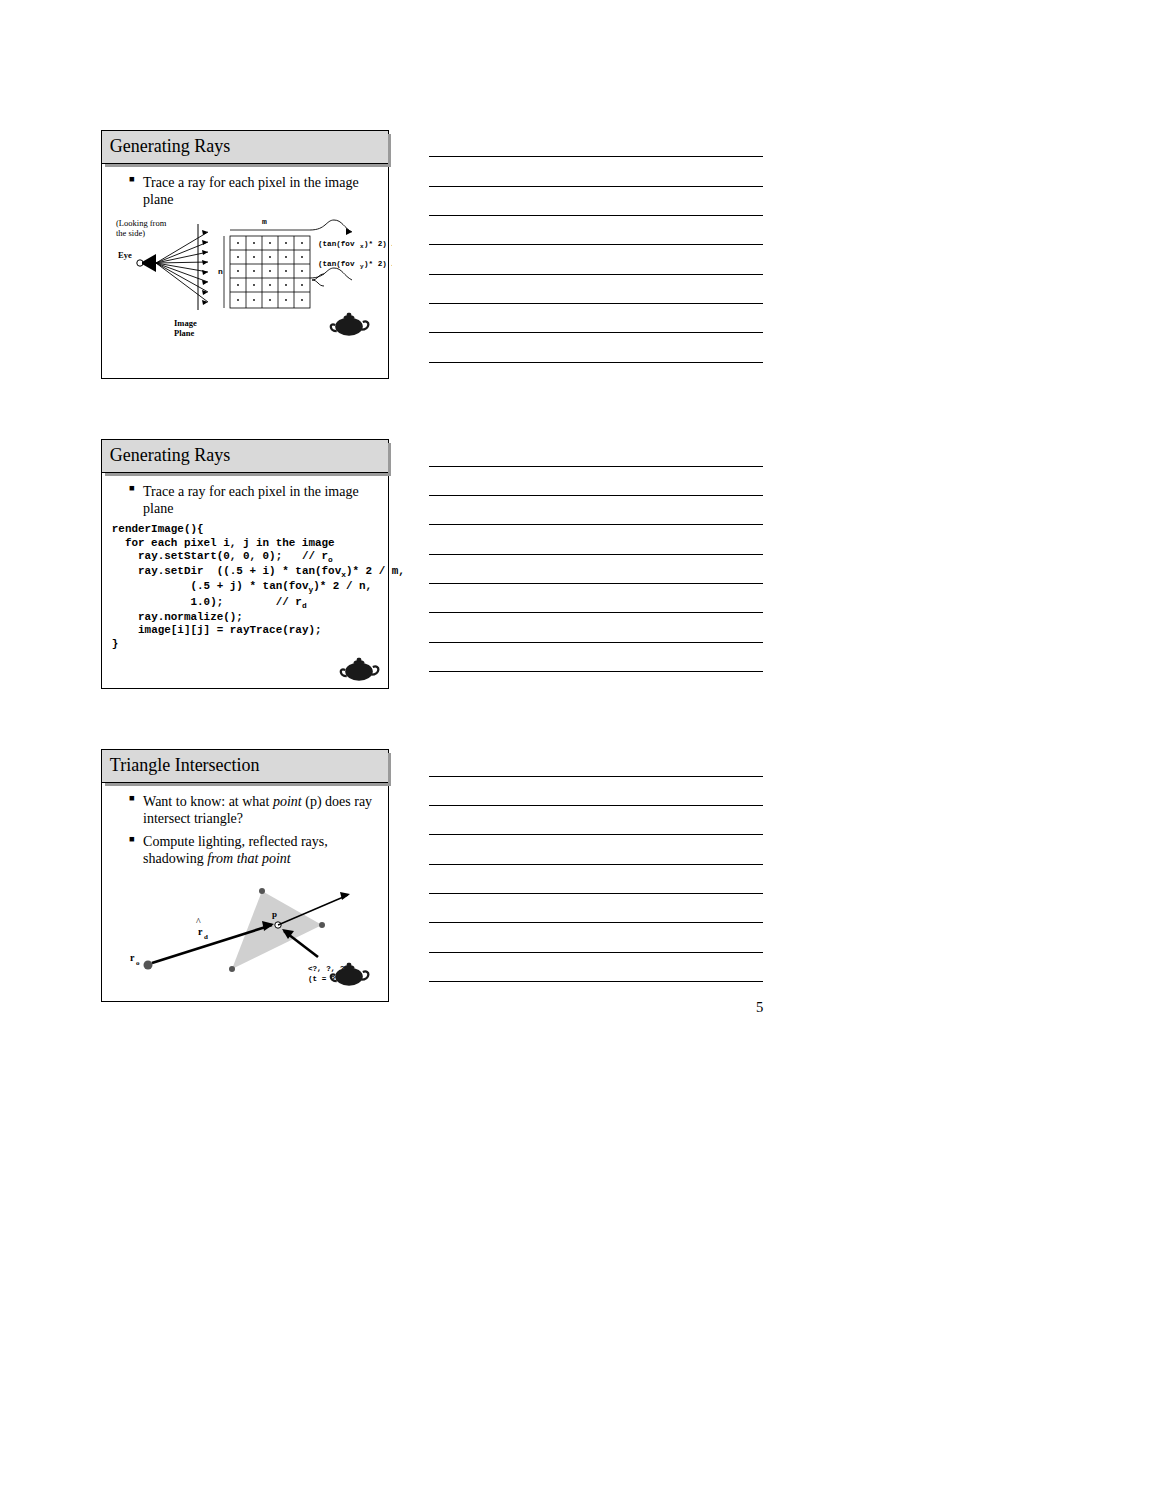Generating Rays
Trace a ray for each pixel in the image plane
(Looking from the side) Eye Image Plane m n (tan(fov x )* 2) / m (tan(fov y )* 2) / n
Generating Rays
Trace a ray for each pixel in the image plane
renderImage(){ for each pixel i, j in the image ray.setStart(0, 0, 0); // ro ray.setDir ((.5 + i) * tan(fovx)* 2 / m, (.5 + j) * tan(fovy)* 2 / n, 1.0); // rd ray.normalize(); image[i][j] = rayTrace(ray); }
Triangle Intersection
Want to know: at what point (p) does ray intersect triangle?
Compute lighting, reflected rays, shadowing from that point
r o r d ^ p <?, ?, ?> (t = ???)
5